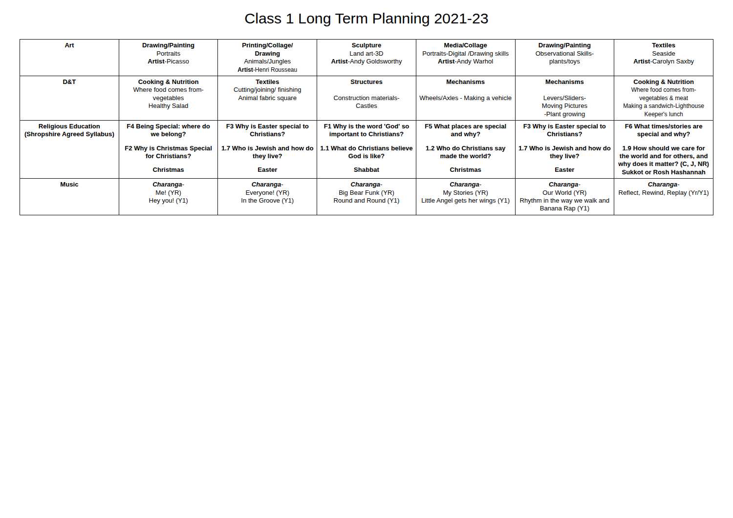Class 1 Long Term Planning 2021-23
| Art | Drawing/Painting Portraits Artist -Picasso | Printing/Collage/ Drawing Animals/Jungles Artist -Henri Rousseau | Sculpture Land art-3D Artist -Andy Goldsworthy | Media/Collage Portraits-Digital /Drawing skills Artist -Andy Warhol | Drawing/Painting Observational Skills- plants/toys | Textiles Seaside Artist -Carolyn Saxby |
| D&T | Cooking & Nutrition Where food comes from-vegetables Healthy Salad | Textiles Cutting/joining/ finishing Animal fabric square | Structures Construction materials- Castles | Mechanisms Wheels/Axles - Making a vehicle | Mechanisms Levers/Sliders- Moving Pictures -Plant growing | Cooking & Nutrition Where food comes from-vegetables & meat Making a sandwich-Lighthouse Keeper's lunch |
| Religious Education (Shropshire Agreed Syllabus) | F4 Being Special: where do we belong? F2 Why is Christmas Special for Christians? Christmas | F3 Why is Easter special to Christians? 1.7 Who is Jewish and how do they live? Easter | F1 Why is the word 'God' so important to Christians? 1.1 What do Christians believe God is like? Shabbat | F5 What places are special and why? 1.2 Who do Christians say made the world? Christmas | F3 Why is Easter special to Christians? 1.7 Who is Jewish and how do they live? Easter | F6 What times/stories are special and why? 1.9 How should we care for the world and for others, and why does it matter? (C, J, NR) Sukkot or Rosh Hashannah |
| Music | Charanga - Me! (YR) Hey you! (Y1) | Charanga - Everyone! (YR) In the Groove (Y1) | Charanga - Big Bear Funk (YR) Round and Round (Y1) | Charanga - My Stories (YR) Little Angel gets her wings (Y1) | Charanga - Our World (YR) Rhythm in the way we walk and Banana Rap (Y1) | Charanga - Reflect, Rewind, Replay (Yr/Y1) |